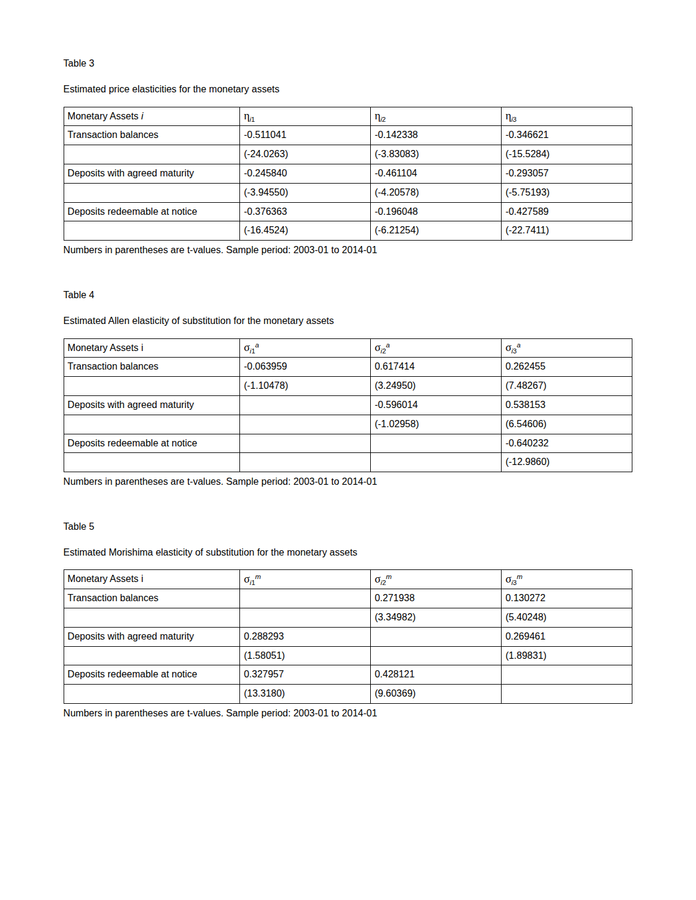Table 3
Estimated price elasticities for the monetary assets
| Monetary Assets i | η i 1 | η i 2 | η i 3 |
| Transaction balances | -0.511041 | -0.142338 | -0.346621 |
| | (-24.0263) | (-3.83083) | (-15.5284) |
| Deposits with agreed maturity | -0.245840 | -0.461104 | -0.293057 |
| | (-3.94550) | (-4.20578) | (-5.75193) |
| Deposits redeemable at notice | -0.376363 | -0.196048 | -0.427589 |
| | (-16.4524) | (-6.21254) | (-22.7411) |
Numbers in parentheses are t-values. Sample period: 2003-01 to 2014-01
Table 4
Estimated Allen elasticity of substitution for the monetary assets
| Monetary Assets i | σ i 1 a | σ i 2 a | σ i 3 a |
| Transaction balances | -0.063959 | 0.617414 | 0.262455 |
| | (-1.10478) | (3.24950) | (7.48267) |
| Deposits with agreed maturity | | -0.596014 | 0.538153 |
| | | (-1.02958) | (6.54606) |
| Deposits redeemable at notice | | | -0.640232 |
| | | | (-12.9860) |
Numbers in parentheses are t-values. Sample period: 2003-01 to 2014-01
Table 5
Estimated Morishima elasticity of substitution for the monetary assets
| Monetary Assets i | σ i 1 m | σ i 2 m | σ i 3 m |
| Transaction balances | | 0.271938 | 0.130272 |
| | | (3.34982) | (5.40248) |
| Deposits with agreed maturity | 0.288293 | | 0.269461 |
| | (1.58051) | | (1.89831) |
| Deposits redeemable at notice | 0.327957 | 0.428121 | |
| | (13.3180) | (9.60369) | |
Numbers in parentheses are t-values. Sample period: 2003-01 to 2014-01